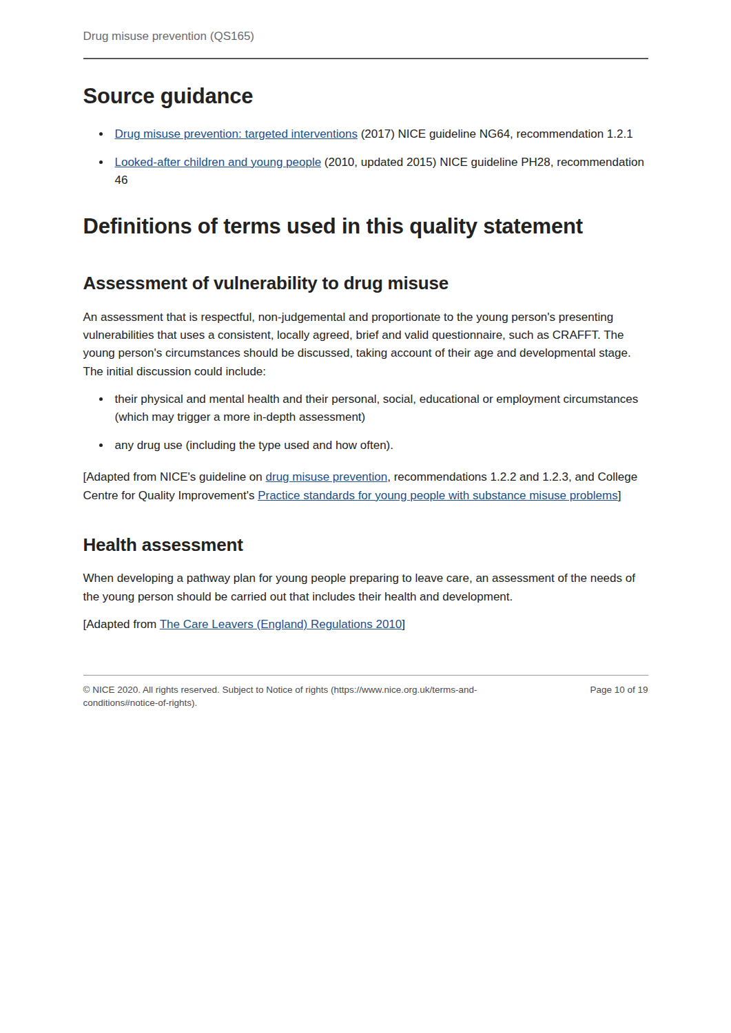Drug misuse prevention (QS165)
Source guidance
Drug misuse prevention: targeted interventions (2017) NICE guideline NG64, recommendation 1.2.1
Looked-after children and young people (2010, updated 2015) NICE guideline PH28, recommendation 46
Definitions of terms used in this quality statement
Assessment of vulnerability to drug misuse
An assessment that is respectful, non-judgemental and proportionate to the young person's presenting vulnerabilities that uses a consistent, locally agreed, brief and valid questionnaire, such as CRAFFT. The young person's circumstances should be discussed, taking account of their age and developmental stage. The initial discussion could include:
their physical and mental health and their personal, social, educational or employment circumstances (which may trigger a more in-depth assessment)
any drug use (including the type used and how often).
[Adapted from NICE's guideline on drug misuse prevention, recommendations 1.2.2 and 1.2.3, and College Centre for Quality Improvement's Practice standards for young people with substance misuse problems]
Health assessment
When developing a pathway plan for young people preparing to leave care, an assessment of the needs of the young person should be carried out that includes their health and development.
[Adapted from The Care Leavers (England) Regulations 2010]
© NICE 2020. All rights reserved. Subject to Notice of rights (https://www.nice.org.uk/terms-and-conditions#notice-of-rights).
Page 10 of 19